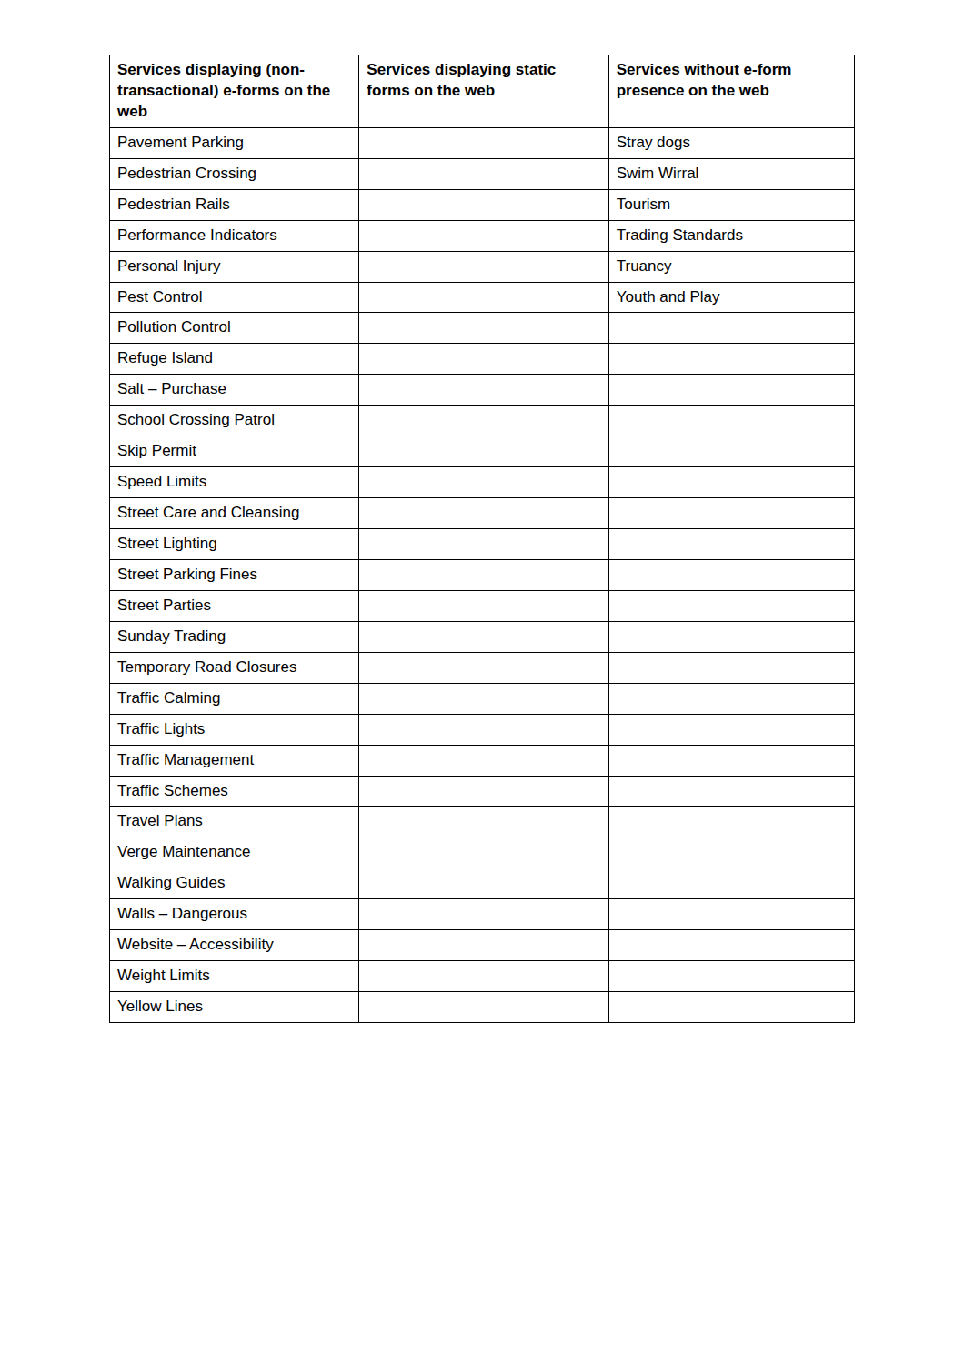| Services displaying (non-transactional) e-forms on the web | Services displaying static forms on the web | Services without e-form presence on the web |
| --- | --- | --- |
| Pavement Parking | | Stray dogs |
| Pedestrian Crossing | | Swim Wirral |
| Pedestrian Rails | | Tourism |
| Performance Indicators | | Trading Standards |
| Personal Injury | | Truancy |
| Pest Control | | Youth and Play |
| Pollution Control | | |
| Refuge Island | | |
| Salt – Purchase | | |
| School Crossing Patrol | | |
| Skip Permit | | |
| Speed Limits | | |
| Street Care and Cleansing | | |
| Street Lighting | | |
| Street Parking Fines | | |
| Street Parties | | |
| Sunday Trading | | |
| Temporary Road Closures | | |
| Traffic Calming | | |
| Traffic Lights | | |
| Traffic Management | | |
| Traffic Schemes | | |
| Travel Plans | | |
| Verge Maintenance | | |
| Walking Guides | | |
| Walls – Dangerous | | |
| Website – Accessibility | | |
| Weight Limits | | |
| Yellow Lines | | |